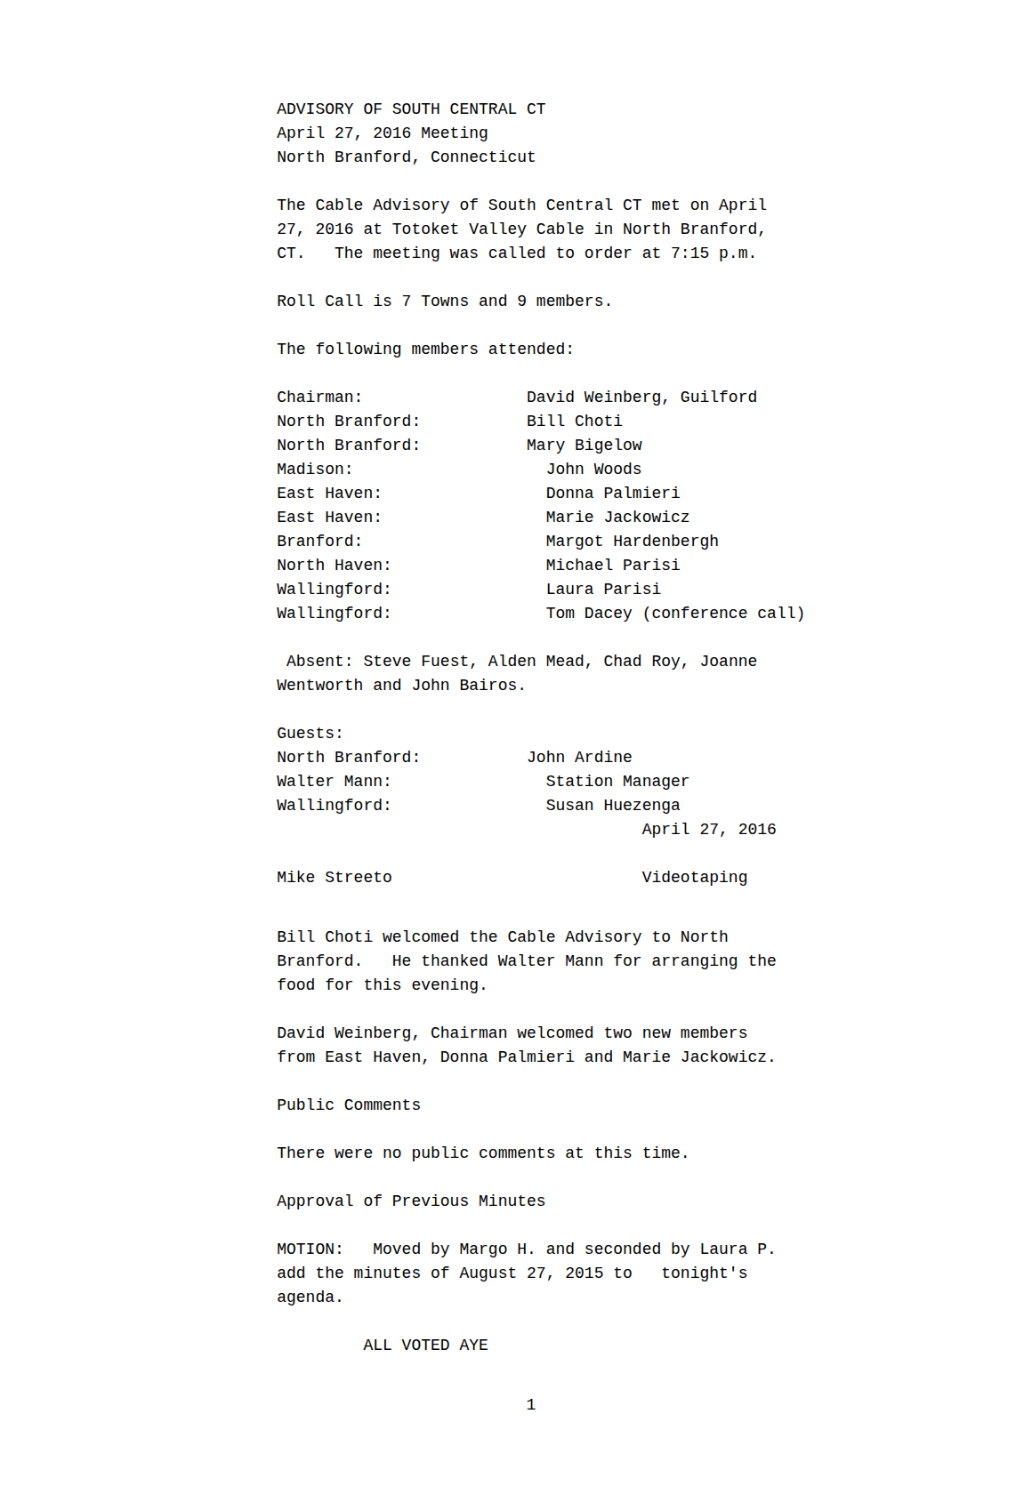ADVISORY OF SOUTH CENTRAL CT April 27, 2016 Meeting North Branford, Connecticut
The Cable Advisory of South Central CT met on April 27, 2016 at Totoket Valley Cable in North Branford, CT. The meeting was called to order at 7:15 p.m.
Roll Call is 7 Towns and 9 members.
The following members attended:
Chairman: David Weinberg, Guilford North Branford: Bill Choti North Branford: Mary Bigelow Madison: John Woods East Haven: Donna Palmieri East Haven: Marie Jackowicz Branford: Margot Hardenbergh North Haven: Michael Parisi Wallingford: Laura Parisi Wallingford: Tom Dacey (conference call)
Absent: Steve Fuest, Alden Mead, Chad Roy, Joanne Wentworth and John Bairos.
Guests: North Branford: John Ardine Walter Mann: Station Manager Wallingford: Susan Huezenga April 27, 2016
Mike Streeto Videotaping
Bill Choti welcomed the Cable Advisory to North Branford. He thanked Walter Mann for arranging the food for this evening.
David Weinberg, Chairman welcomed two new members from East Haven, Donna Palmieri and Marie Jackowicz.
Public Comments
There were no public comments at this time.
Approval of Previous Minutes
MOTION: Moved by Margo H. and seconded by Laura P. add the minutes of August 27, 2015 to tonight's agenda.
ALL VOTED AYE
1